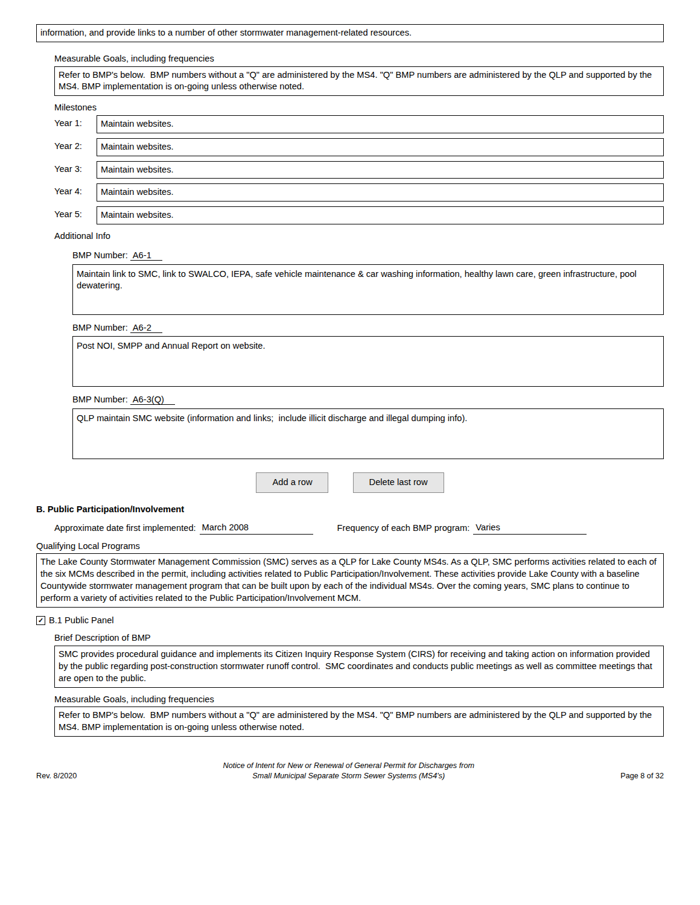information, and provide links to a number of other stormwater management-related resources.
Measurable Goals, including frequencies
Refer to BMP's below. BMP numbers without a "Q" are administered by the MS4. "Q" BMP numbers are administered by the QLP and supported by the MS4. BMP implementation is on-going unless otherwise noted.
Milestones
Year 1:
Maintain websites.
Year 2:
Maintain websites.
Year 3:
Maintain websites.
Year 4:
Maintain websites.
Year 5:
Maintain websites.
Additional Info
BMP Number: A6-1
Maintain link to SMC, link to SWALCO, IEPA, safe vehicle maintenance & car washing information, healthy lawn care, green infrastructure, pool dewatering.
BMP Number: A6-2
Post NOI, SMPP and Annual Report on website.
BMP Number: A6-3(Q)
QLP maintain SMC website (information and links; include illicit discharge and illegal dumping info).
Add a row Delete last row
B. Public Participation/Involvement
Approximate date first implemented: March 2008
Frequency of each BMP program: Varies
Qualifying Local Programs
The Lake County Stormwater Management Commission (SMC) serves as a QLP for Lake County MS4s. As a QLP, SMC performs activities related to each of the six MCMs described in the permit, including activities related to Public Participation/Involvement. These activities provide Lake County with a baseline Countywide stormwater management program that can be built upon by each of the individual MS4s. Over the coming years, SMC plans to continue to perform a variety of activities related to the Public Participation/Involvement MCM.
✓ B.1 Public Panel
Brief Description of BMP
SMC provides procedural guidance and implements its Citizen Inquiry Response System (CIRS) for receiving and taking action on information provided by the public regarding post-construction stormwater runoff control. SMC coordinates and conducts public meetings as well as committee meetings that are open to the public.
Measurable Goals, including frequencies
Refer to BMP's below. BMP numbers without a "Q" are administered by the MS4. "Q" BMP numbers are administered by the QLP and supported by the MS4. BMP implementation is on-going unless otherwise noted.
Rev. 8/2020
Notice of Intent for New or Renewal of General Permit for Discharges from
Small Municipal Separate Storm Sewer Systems (MS4's)
Page 8 of 32